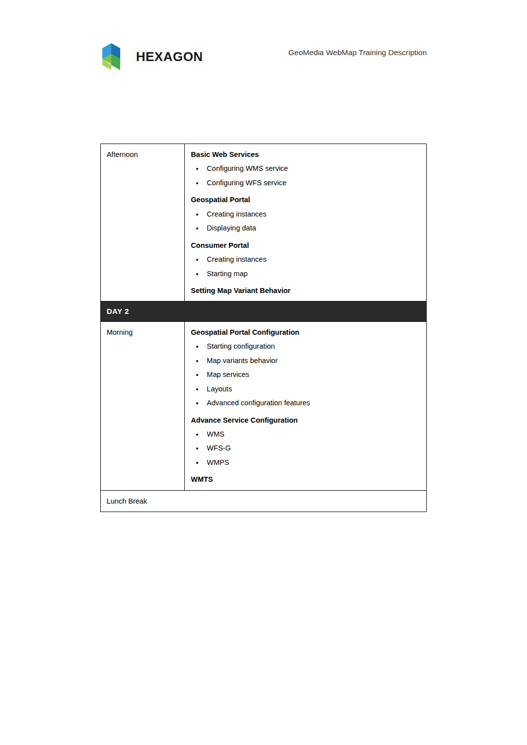HEXAGON
GeoMedia WebMap Training Description
| Afternoon | Basic Web Services Configuring WMS service Configuring WFS service Geospatial Portal Creating instances Displaying data Consumer Portal Creating instances Starting map Setting Map Variant Behavior |
| DAY 2 |
| Morning | Geospatial Portal Configuration Starting configuration Map variants behavior Map services Layouts Advanced configuration features Advance Service Configuration WMS WFS-G WMPS WMTS |
| Lunch Break |